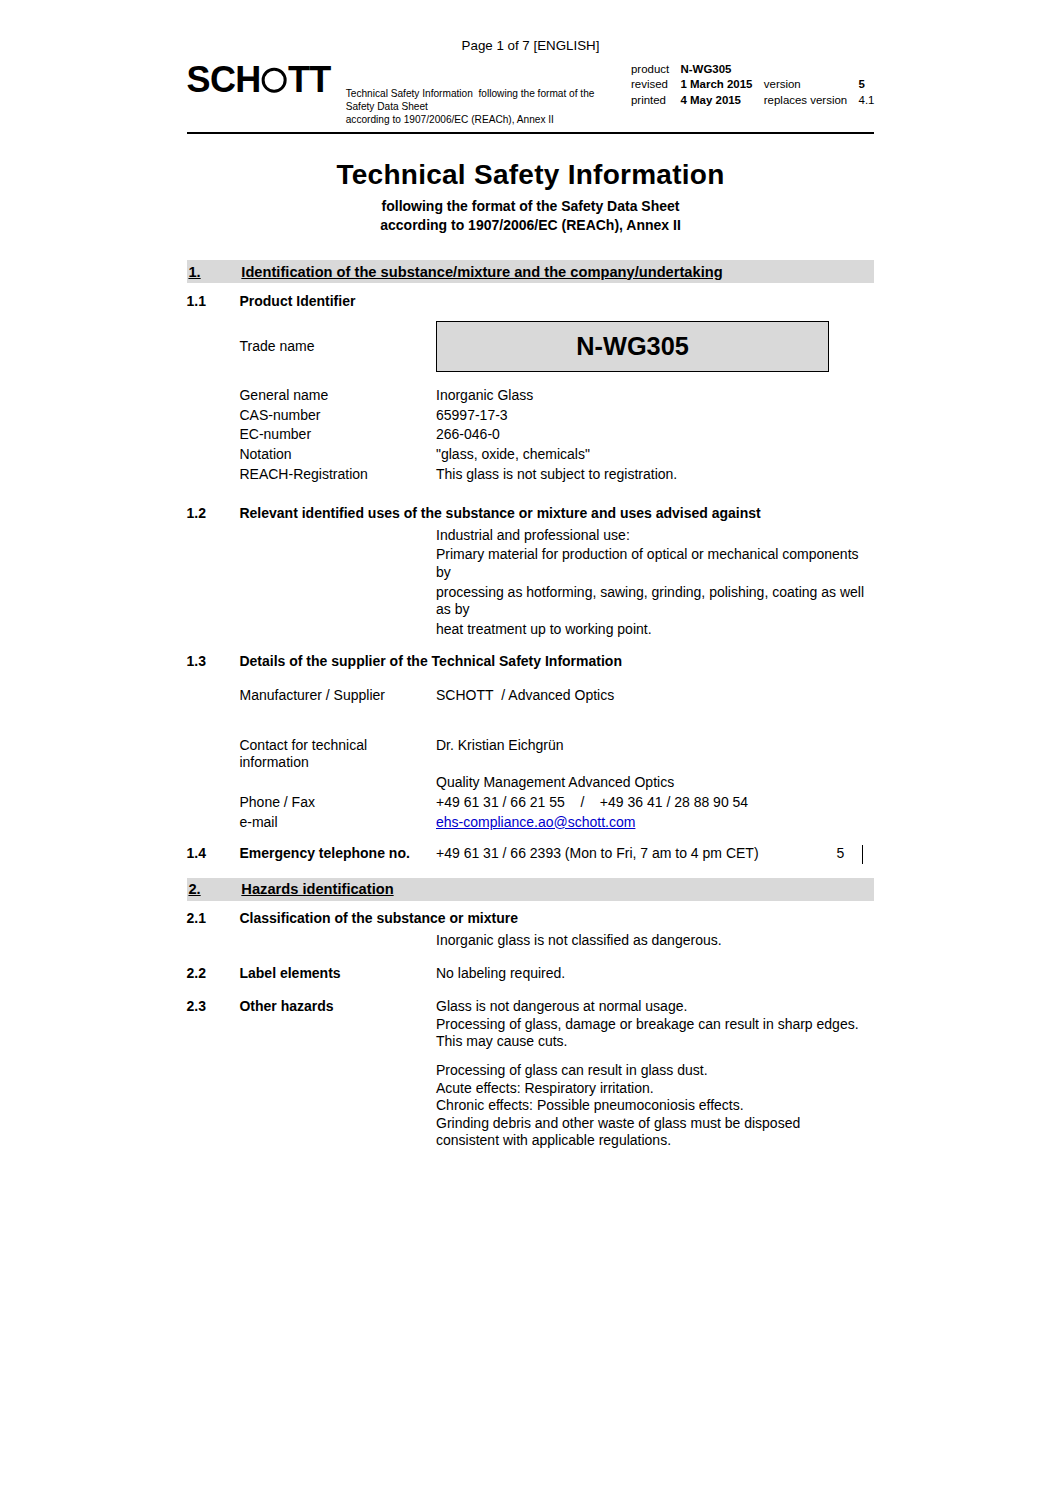Page 1 of 7 [ENGLISH]
SCHOTT
Technical Safety Information following the format of the Safety Data Sheet
according to 1907/2006/EC (REACh), Annex II
| product | N-WG305 | | |
| revised | 1 March 2015 | version | 5 |
| printed | 4 May 2015 | replaces version | 4.1 |
Technical Safety Information
following the format of the Safety Data Sheet
according to 1907/2006/EC (REACh), Annex II
1. Identification of the substance/mixture and the company/undertaking
1.1
Product Identifier
Trade name
N-WG305
General name
Inorganic Glass
CAS-number
65997-17-3
EC-number
266-046-0
Notation
"glass, oxide, chemicals"
REACH-Registration
This glass is not subject to registration.
1.2
Relevant identified uses of the substance or mixture and uses advised against
Industrial and professional use:
Primary material for production of optical or mechanical components by
processing as hotforming, sawing, grinding, polishing, coating as well as by
heat treatment up to working point.
1.3
Details of the supplier of the Technical Safety Information
Manufacturer / Supplier
SCHOTT / Advanced Optics
Contact for technical information
Dr. Kristian Eichgrün
Quality Management Advanced Optics
Phone / Fax
+49 61 31 / 66 21 55 / +49 36 41 / 28 88 90 54
e-mail
ehs-compliance.ao@schott.com
1.4
Emergency telephone no.
+49 61 31 / 66 2393 (Mon to Fri, 7 am to 4 pm CET)
5
2. Hazards identification
2.1
Classification of the substance or mixture
Inorganic glass is not classified as dangerous.
2.2
Label elements
No labeling required.
2.3
Other hazards
Glass is not dangerous at normal usage.
Processing of glass, damage or breakage can result in sharp edges. This may cause cuts.
Processing of glass can result in glass dust.
Acute effects: Respiratory irritation.
Chronic effects: Possible pneumoconiosis effects.
Grinding debris and other waste of glass must be disposed
consistent with applicable regulations.